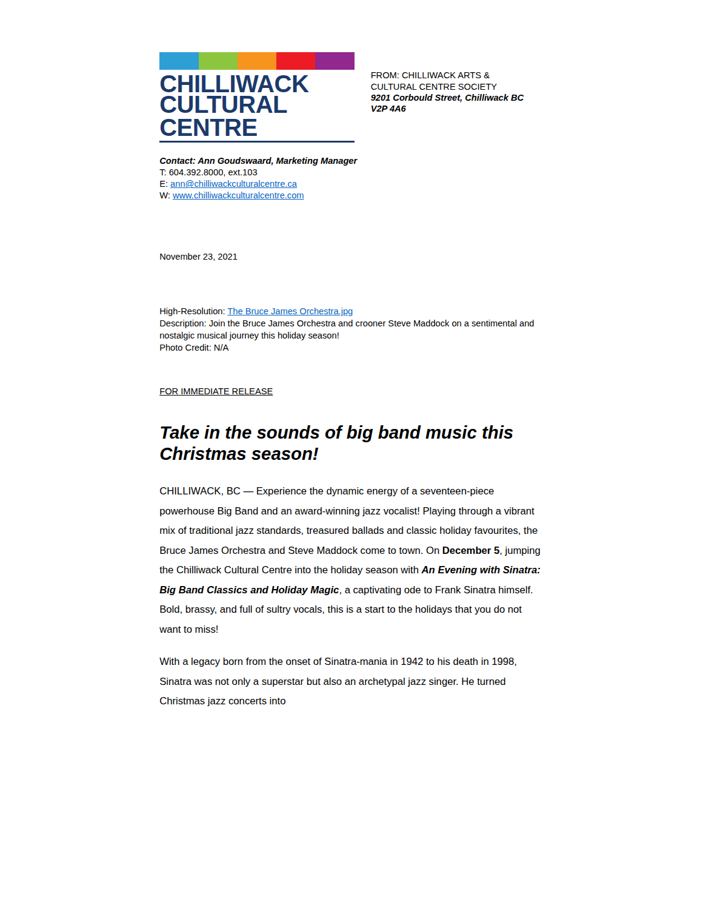CHILLIWACK CULTURAL CENTRE
FROM: CHILLIWACK ARTS &
CULTURAL CENTRE SOCIETY
9201 Corbould Street, Chilliwack BC V2P 4A6
Contact: Ann Goudswaard, Marketing Manager
T: 604.392.8000, ext.103
E: ann@chilliwackculturalcentre.ca
W: www.chilliwackculturalcentre.com
November 23, 2021
High-Resolution: The Bruce James Orchestra.jpg
Description: Join the Bruce James Orchestra and crooner Steve Maddock on a sentimental and nostalgic musical journey this holiday season!
Photo Credit: N/A
FOR IMMEDIATE RELEASE
Take in the sounds of big band music this Christmas season!
CHILLIWACK, BC — Experience the dynamic energy of a seventeen-piece powerhouse Big Band and an award-winning jazz vocalist! Playing through a vibrant mix of traditional jazz standards, treasured ballads and classic holiday favourites, the Bruce James Orchestra and Steve Maddock come to town. On December 5, jumping the Chilliwack Cultural Centre into the holiday season with An Evening with Sinatra: Big Band Classics and Holiday Magic, a captivating ode to Frank Sinatra himself. Bold, brassy, and full of sultry vocals, this is a start to the holidays that you do not want to miss!
With a legacy born from the onset of Sinatra-mania in 1942 to his death in 1998, Sinatra was not only a superstar but also an archetypal jazz singer. He turned Christmas jazz concerts into